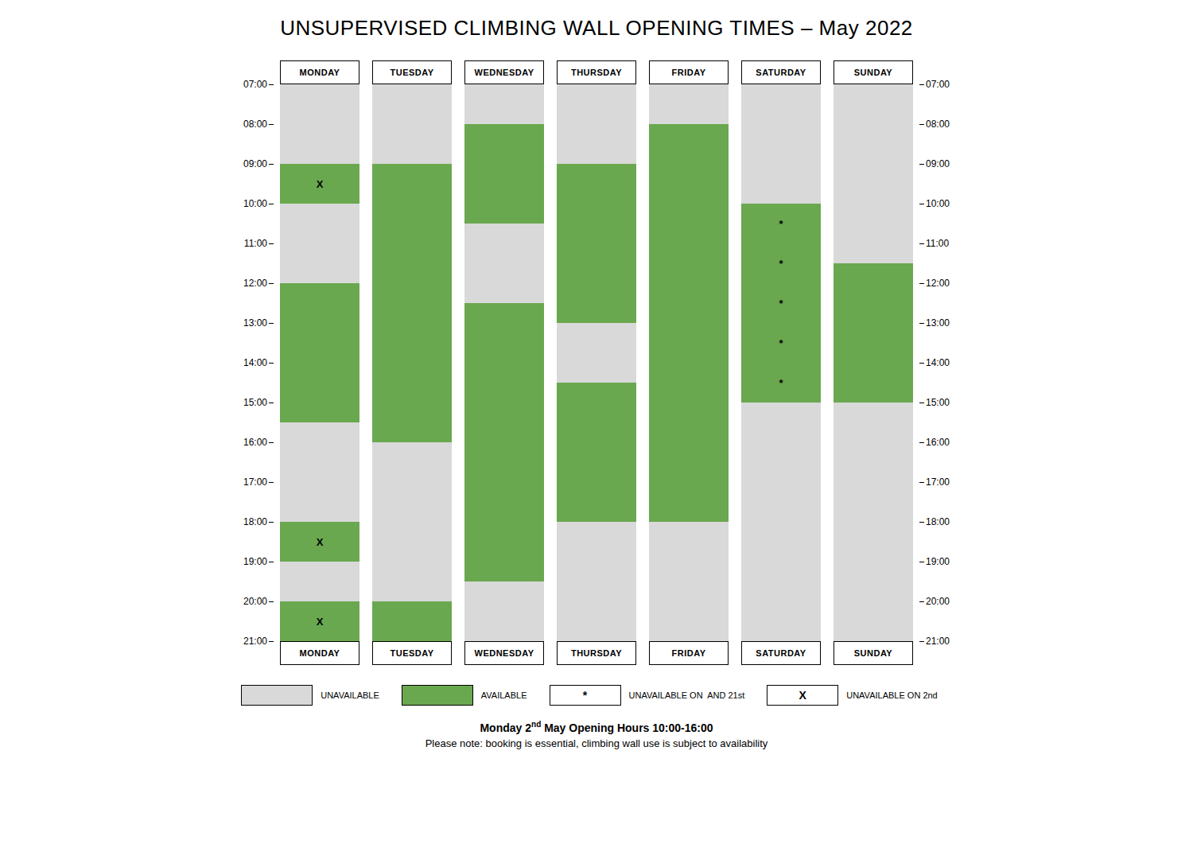UNSUPERVISED CLIMBING WALL OPENING TIMES – May 2022
07:00 08:00 09:00 10:00 11:00 12:00 13:00 14:00 15:00 16:00 17:00 18:00 19:00 20:00 21:00
MONDAY
X
X
X
MONDAY
TUESDAY
TUESDAY
WEDNESDAY
WEDNESDAY
THURSDAY
THURSDAY
FRIDAY
FRIDAY
SATURDAY
*
*
*
*
*
SATURDAY
SUNDAY
SUNDAY
07:00 08:00 09:00 10:00 11:00 12:00 13:00 14:00 15:00 16:00 17:00 18:00 19:00 20:00 21:00
UNAVAILABLE
AVAILABLE
*
UNAVAILABLE ON AND 21st
X
UNAVAILABLE ON 2nd
Monday 2nd May Opening Hours 10:00-16:00
Please note: booking is essential, climbing wall use is subject to availability